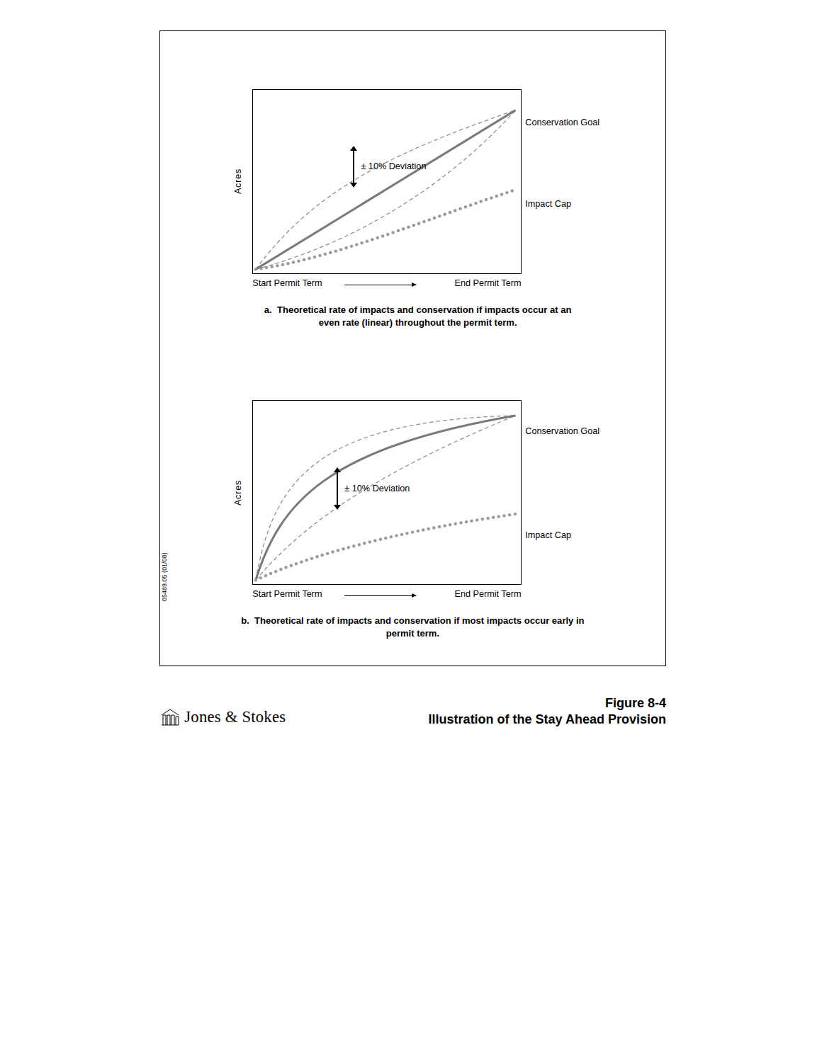Acres
± 10% Deviation
Conservation Goal
Impact Cap
Start Permit Term
End Permit Term
a. Theoretical rate of impacts and conservation if impacts occur at an
even rate (linear) throughout the permit term.
Acres
± 10% Deviation
Conservation Goal
Impact Cap
Start Permit Term
End Permit Term
b. Theoretical rate of impacts and conservation if most impacts occur early in permit term.
05489.05 (01/08)
Jones & Stokes
Figure 8-4
Illustration of the Stay Ahead Provision